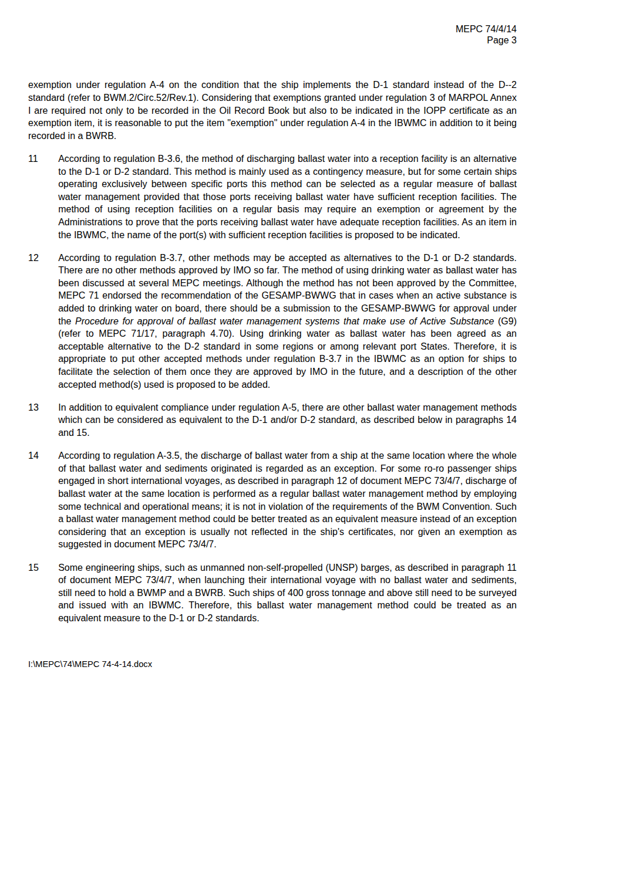MEPC 74/4/14 Page 3
exemption under regulation A-4 on the condition that the ship implements the D-1 standard instead of the D--2 standard (refer to BWM.2/Circ.52/Rev.1). Considering that exemptions granted under regulation 3 of MARPOL Annex I are required not only to be recorded in the Oil Record Book but also to be indicated in the IOPP certificate as an exemption item, it is reasonable to put the item "exemption" under regulation A-4 in the IBWMC in addition to it being recorded in a BWRB.
11
According to regulation B-3.6, the method of discharging ballast water into a reception facility is an alternative to the D-1 or D-2 standard. This method is mainly used as a contingency measure, but for some certain ships operating exclusively between specific ports this method can be selected as a regular measure of ballast water management provided that those ports receiving ballast water have sufficient reception facilities. The method of using reception facilities on a regular basis may require an exemption or agreement by the Administrations to prove that the ports receiving ballast water have adequate reception facilities. As an item in the IBWMC, the name of the port(s) with sufficient reception facilities is proposed to be indicated.
12
According to regulation B-3.7, other methods may be accepted as alternatives to the D-1 or D-2 standards. There are no other methods approved by IMO so far. The method of using drinking water as ballast water has been discussed at several MEPC meetings. Although the method has not been approved by the Committee, MEPC 71 endorsed the recommendation of the GESAMP-BWWG that in cases when an active substance is added to drinking water on board, there should be a submission to the GESAMP-BWWG for approval under the Procedure for approval of ballast water management systems that make use of Active Substance (G9) (refer to MEPC 71/17, paragraph 4.70). Using drinking water as ballast water has been agreed as an acceptable alternative to the D-2 standard in some regions or among relevant port States. Therefore, it is appropriate to put other accepted methods under regulation B-3.7 in the IBWMC as an option for ships to facilitate the selection of them once they are approved by IMO in the future, and a description of the other accepted method(s) used is proposed to be added.
13
In addition to equivalent compliance under regulation A-5, there are other ballast water management methods which can be considered as equivalent to the D-1 and/or D-2 standard, as described below in paragraphs 14 and 15.
14
According to regulation A-3.5, the discharge of ballast water from a ship at the same location where the whole of that ballast water and sediments originated is regarded as an exception. For some ro-ro passenger ships engaged in short international voyages, as described in paragraph 12 of document MEPC 73/4/7, discharge of ballast water at the same location is performed as a regular ballast water management method by employing some technical and operational means; it is not in violation of the requirements of the BWM Convention. Such a ballast water management method could be better treated as an equivalent measure instead of an exception considering that an exception is usually not reflected in the ship's certificates, nor given an exemption as suggested in document MEPC 73/4/7.
15
Some engineering ships, such as unmanned non-self-propelled (UNSP) barges, as described in paragraph 11 of document MEPC 73/4/7, when launching their international voyage with no ballast water and sediments, still need to hold a BWMP and a BWRB. Such ships of 400 gross tonnage and above still need to be surveyed and issued with an IBWMC. Therefore, this ballast water management method could be treated as an equivalent measure to the D-1 or D-2 standards.
I:\MEPC\74\MEPC 74-4-14.docx